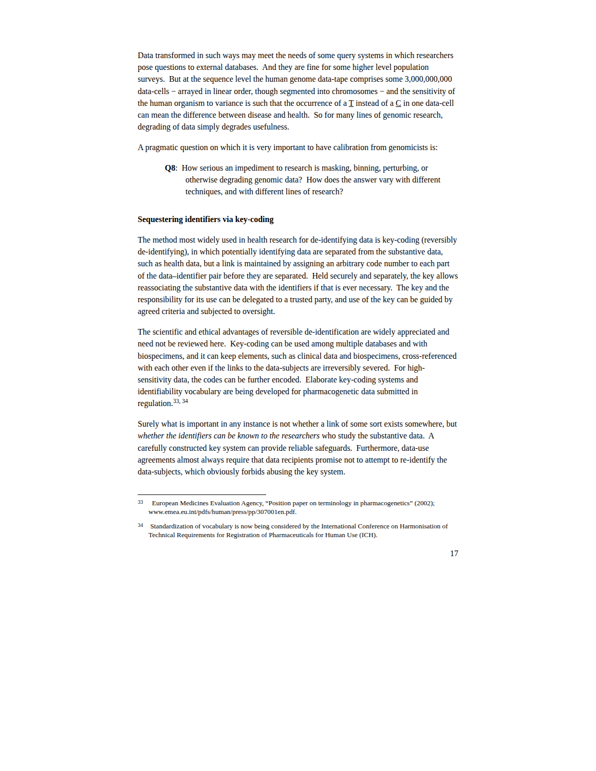Data transformed in such ways may meet the needs of some query systems in which researchers pose questions to external databases. And they are fine for some higher level population surveys. But at the sequence level the human genome data-tape comprises some 3,000,000,000 data-cells − arrayed in linear order, though segmented into chromosomes − and the sensitivity of the human organism to variance is such that the occurrence of a T instead of a C in one data-cell can mean the difference between disease and health. So for many lines of genomic research, degrading of data simply degrades usefulness.
A pragmatic question on which it is very important to have calibration from genomicists is:
Q8: How serious an impediment to research is masking, binning, perturbing, or otherwise degrading genomic data? How does the answer vary with different techniques, and with different lines of research?
Sequestering identifiers via key-coding
The method most widely used in health research for de-identifying data is key-coding (reversibly de-identifying), in which potentially identifying data are separated from the substantive data, such as health data, but a link is maintained by assigning an arbitrary code number to each part of the data–identifier pair before they are separated. Held securely and separately, the key allows reassociating the substantive data with the identifiers if that is ever necessary. The key and the responsibility for its use can be delegated to a trusted party, and use of the key can be guided by agreed criteria and subjected to oversight.
The scientific and ethical advantages of reversible de-identification are widely appreciated and need not be reviewed here. Key-coding can be used among multiple databases and with biospecimens, and it can keep elements, such as clinical data and biospecimens, cross-referenced with each other even if the links to the data-subjects are irreversibly severed. For high-sensitivity data, the codes can be further encoded. Elaborate key-coding systems and identifiability vocabulary are being developed for pharmacogenetic data submitted in regulation.33, 34
Surely what is important in any instance is not whether a link of some sort exists somewhere, but whether the identifiers can be known to the researchers who study the substantive data. A carefully constructed key system can provide reliable safeguards. Furthermore, data-use agreements almost always require that data recipients promise not to attempt to re-identify the data-subjects, which obviously forbids abusing the key system.
33 European Medicines Evaluation Agency, “Position paper on terminology in pharmacogenetics” (2002); www.emea.eu.int/pdfs/human/press/pp/307001en.pdf.
34 Standardization of vocabulary is now being considered by the International Conference on Harmonisation of Technical Requirements for Registration of Pharmaceuticals for Human Use (ICH).
17